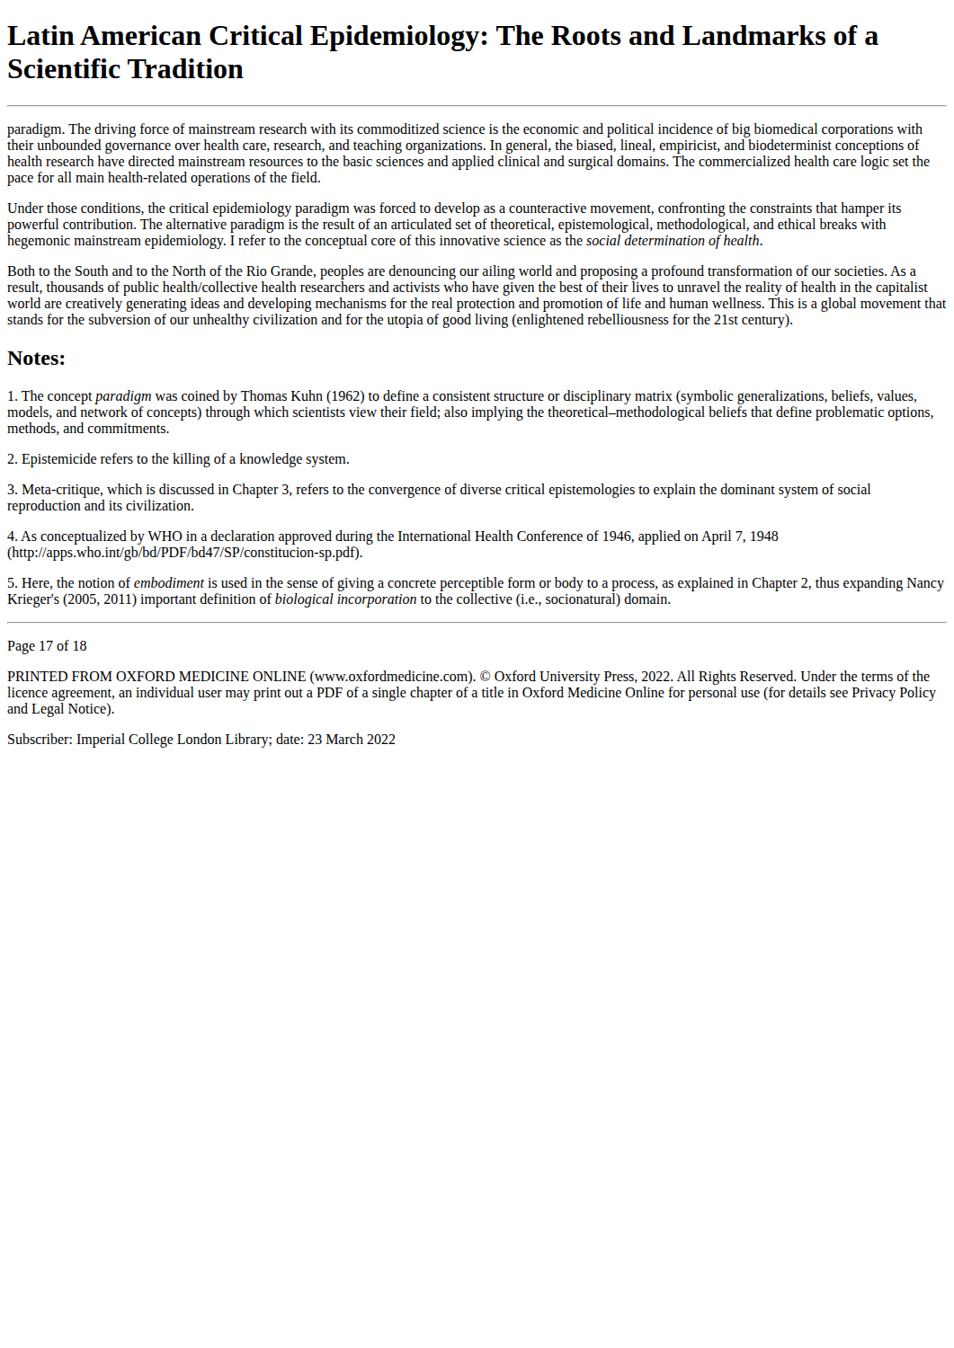Latin American Critical Epidemiology: The Roots and Landmarks of a Scientific Tradition
paradigm. The driving force of mainstream research with its commoditized science is the economic and political incidence of big biomedical corporations with their unbounded governance over health care, research, and teaching organizations. In general, the biased, lineal, empiricist, and biodeterminist conceptions of health research have directed mainstream resources to the basic sciences and applied clinical and surgical domains. The commercialized health care logic set the pace for all main health-related operations of the field.
Under those conditions, the critical epidemiology paradigm was forced to develop as a counteractive movement, confronting the constraints that hamper its powerful contribution. The alternative paradigm is the result of an articulated set of theoretical, epistemological, methodological, and ethical breaks with hegemonic mainstream epidemiology. I refer to the conceptual core of this innovative science as the social determination of health.
Both to the South and to the North of the Rio Grande, peoples are denouncing our ailing world and proposing a profound transformation of our societies. As a result, thousands of public health/collective health researchers and activists who have given the best of their lives to unravel the reality of health in the capitalist world are creatively generating ideas and developing mechanisms for the real protection and promotion of life and human wellness. This is a global movement that stands for the subversion of our unhealthy civilization and for the utopia of good living (enlightened rebelliousness for the 21st century).
Notes:
1. The concept paradigm was coined by Thomas Kuhn (1962) to define a consistent structure or disciplinary matrix (symbolic generalizations, beliefs, values, models, and network of concepts) through which scientists view their field; also implying the theoretical–methodological beliefs that define problematic options, methods, and commitments.
2. Epistemicide refers to the killing of a knowledge system.
3. Meta-critique, which is discussed in Chapter 3, refers to the convergence of diverse critical epistemologies to explain the dominant system of social reproduction and its civilization.
4. As conceptualized by WHO in a declaration approved during the International Health Conference of 1946, applied on April 7, 1948 (http://apps.who.int/gb/bd/PDF/bd47/SP/constitucion-sp.pdf).
5. Here, the notion of embodiment is used in the sense of giving a concrete perceptible form or body to a process, as explained in Chapter 2, thus expanding Nancy Krieger's (2005, 2011) important definition of biological incorporation to the collective (i.e., socionatural) domain.
Page 17 of 18
PRINTED FROM OXFORD MEDICINE ONLINE (www.oxfordmedicine.com). © Oxford University Press, 2022. All Rights Reserved. Under the terms of the licence agreement, an individual user may print out a PDF of a single chapter of a title in Oxford Medicine Online for personal use (for details see Privacy Policy and Legal Notice).
Subscriber: Imperial College London Library; date: 23 March 2022